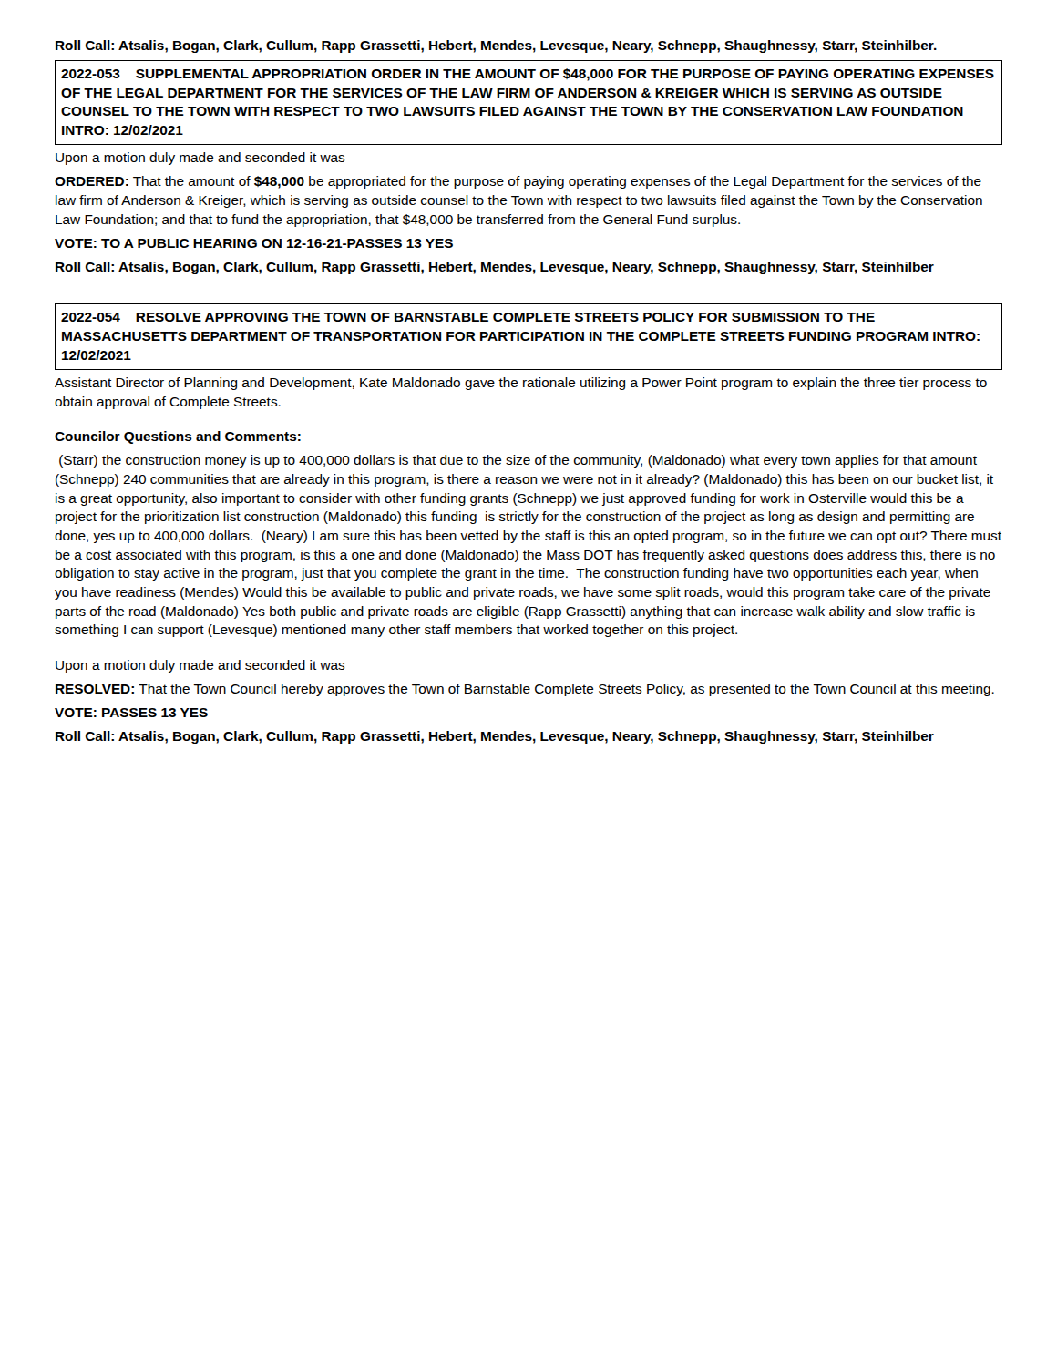Roll Call: Atsalis, Bogan, Clark, Cullum, Rapp Grassetti, Hebert, Mendes, Levesque, Neary, Schnepp, Shaughnessy, Starr, Steinhilber.
2022-053 SUPPLEMENTAL APPROPRIATION ORDER IN THE AMOUNT OF $48,000 FOR THE PURPOSE OF PAYING OPERATING EXPENSES OF THE LEGAL DEPARTMENT FOR THE SERVICES OF THE LAW FIRM OF ANDERSON & KREIGER WHICH IS SERVING AS OUTSIDE COUNSEL TO THE TOWN WITH RESPECT TO TWO LAWSUITS FILED AGAINST THE TOWN BY THE CONSERVATION LAW FOUNDATION INTRO: 12/02/2021
Upon a motion duly made and seconded it was
ORDERED: That the amount of $48,000 be appropriated for the purpose of paying operating expenses of the Legal Department for the services of the law firm of Anderson & Kreiger, which is serving as outside counsel to the Town with respect to two lawsuits filed against the Town by the Conservation Law Foundation; and that to fund the appropriation, that $48,000 be transferred from the General Fund surplus.
VOTE: TO A PUBLIC HEARING ON 12-16-21-PASSES 13 YES
Roll Call: Atsalis, Bogan, Clark, Cullum, Rapp Grassetti, Hebert, Mendes, Levesque, Neary, Schnepp, Shaughnessy, Starr, Steinhilber
2022-054 RESOLVE APPROVING THE TOWN OF BARNSTABLE COMPLETE STREETS POLICY FOR SUBMISSION TO THE MASSACHUSETTS DEPARTMENT OF TRANSPORTATION FOR PARTICIPATION IN THE COMPLETE STREETS FUNDING PROGRAM INTRO: 12/02/2021
Assistant Director of Planning and Development, Kate Maldonado gave the rationale utilizing a Power Point program to explain the three tier process to obtain approval of Complete Streets.
Councilor Questions and Comments:
(Starr) the construction money is up to 400,000 dollars is that due to the size of the community, (Maldonado) what every town applies for that amount (Schnepp) 240 communities that are already in this program, is there a reason we were not in it already? (Maldonado) this has been on our bucket list, it is a great opportunity, also important to consider with other funding grants (Schnepp) we just approved funding for work in Osterville would this be a project for the prioritization list construction (Maldonado) this funding is strictly for the construction of the project as long as design and permitting are done, yes up to 400,000 dollars. (Neary) I am sure this has been vetted by the staff is this an opted program, so in the future we can opt out? There must be a cost associated with this program, is this a one and done (Maldonado) the Mass DOT has frequently asked questions does address this, there is no obligation to stay active in the program, just that you complete the grant in the time. The construction funding have two opportunities each year, when you have readiness (Mendes) Would this be available to public and private roads, we have some split roads, would this program take care of the private parts of the road (Maldonado) Yes both public and private roads are eligible (Rapp Grassetti) anything that can increase walk ability and slow traffic is something I can support (Levesque) mentioned many other staff members that worked together on this project.
Upon a motion duly made and seconded it was
RESOLVED: That the Town Council hereby approves the Town of Barnstable Complete Streets Policy, as presented to the Town Council at this meeting.
VOTE: PASSES 13 YES
Roll Call: Atsalis, Bogan, Clark, Cullum, Rapp Grassetti, Hebert, Mendes, Levesque, Neary, Schnepp, Shaughnessy, Starr, Steinhilber